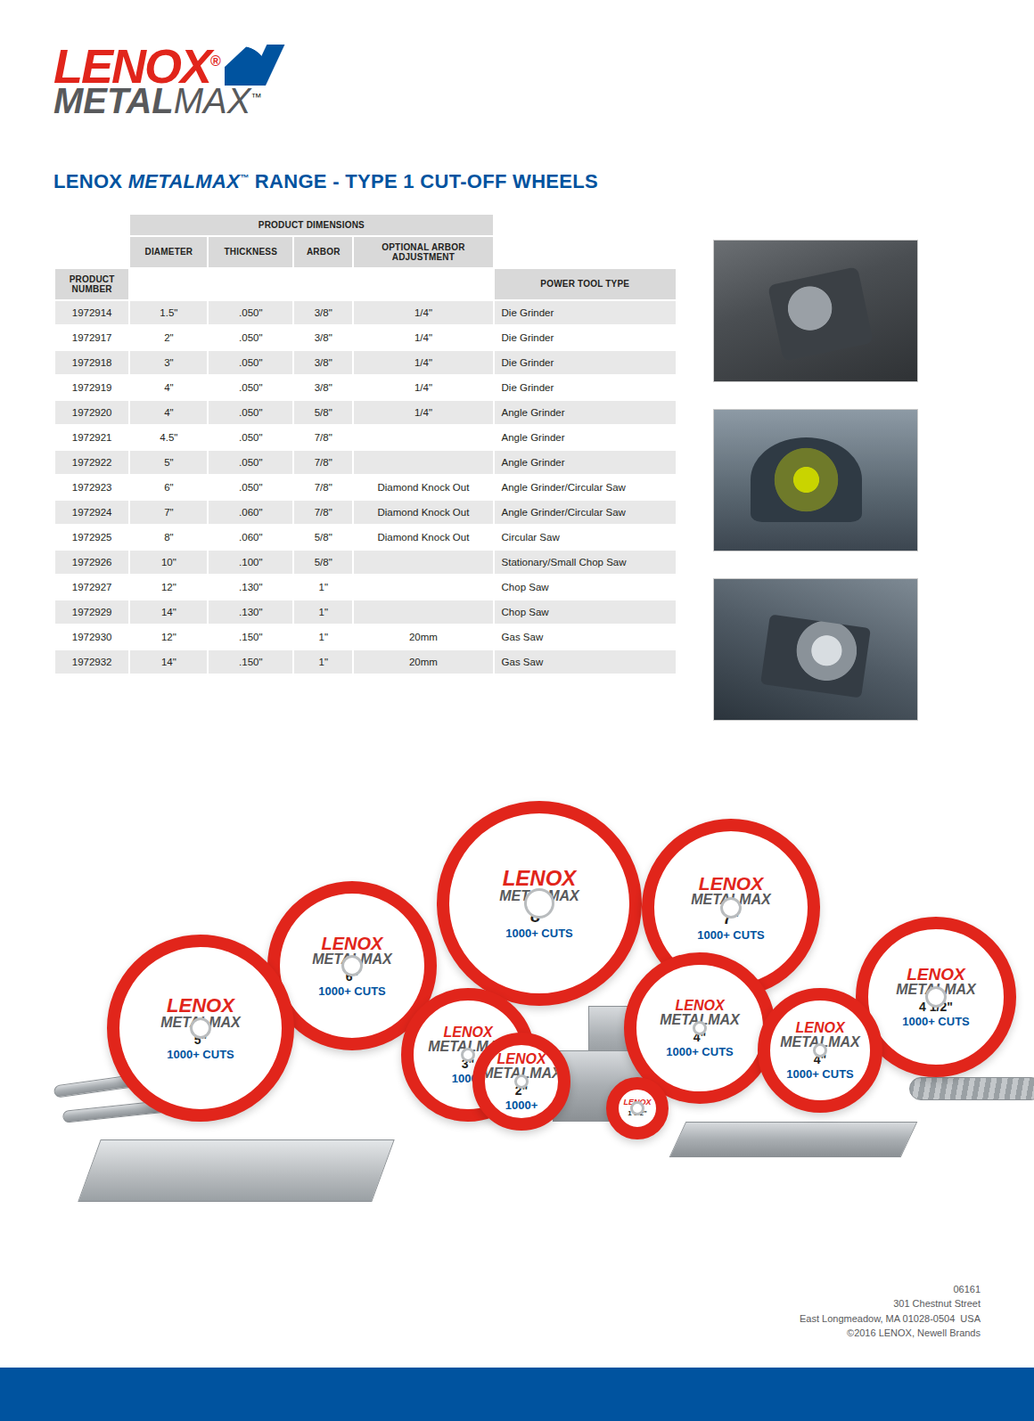LENOX®
METAL MAX™
LENOX METALMAX™ RANGE - TYPE 1 CUT-OFF WHEELS
| | PRODUCT DIMENSIONS | |
| --- | --- | --- |
| DIAMETER | THICKNESS | ARBOR | OPTIONAL ARBOR ADJUSTMENT |
| PRODUCT NUMBER | | | | | POWER TOOL TYPE |
| 1972914 | 1.5" | .050" | 3/8" | 1/4" | Die Grinder |
| 1972917 | 2" | .050" | 3/8" | 1/4" | Die Grinder |
| 1972918 | 3" | .050" | 3/8" | 1/4" | Die Grinder |
| 1972919 | 4" | .050" | 3/8" | 1/4" | Die Grinder |
| 1972920 | 4" | .050" | 5/8" | 1/4" | Angle Grinder |
| 1972921 | 4.5" | .050" | 7/8" | | Angle Grinder |
| 1972922 | 5" | .050" | 7/8" | | Angle Grinder |
| 1972923 | 6" | .050" | 7/8" | Diamond Knock Out | Angle Grinder/Circular Saw |
| 1972924 | 7" | .060" | 7/8" | Diamond Knock Out | Angle Grinder/Circular Saw |
| 1972925 | 8" | .060" | 5/8" | Diamond Knock Out | Circular Saw |
| 1972926 | 10" | .100" | 5/8" | | Stationary/Small Chop Saw |
| 1972927 | 12" | .130" | 1" | | Chop Saw |
| 1972929 | 14" | .130" | 1" | | Chop Saw |
| 1972930 | 12" | .150" | 1" | 20mm | Gas Saw |
| 1972932 | 14" | .150" | 1" | 20mm | Gas Saw |
LENOX
METALMAX
8"
1000+ CUTS
LENOX
METALMAX
7"
1000+ CUTS
LENOX
METALMAX
6"
1000+ CUTS
LENOX
METALMAX
5"
1000+ CUTS
LENOX
METALMAX
4 1/2"
1000+ CUTS
LENOX
METALMAX
4"
1000+ CUTS
LENOX
METALMAX
4"
1000+ CUTS
LENOX
METALMAX
3"
1000+
LENOX
METALMAX
2"
1000+
LENOX
1 1/2"
06161
301 Chestnut Street
East Longmeadow, MA 01028-0504 USA
©2016 LENOX, Newell Brands